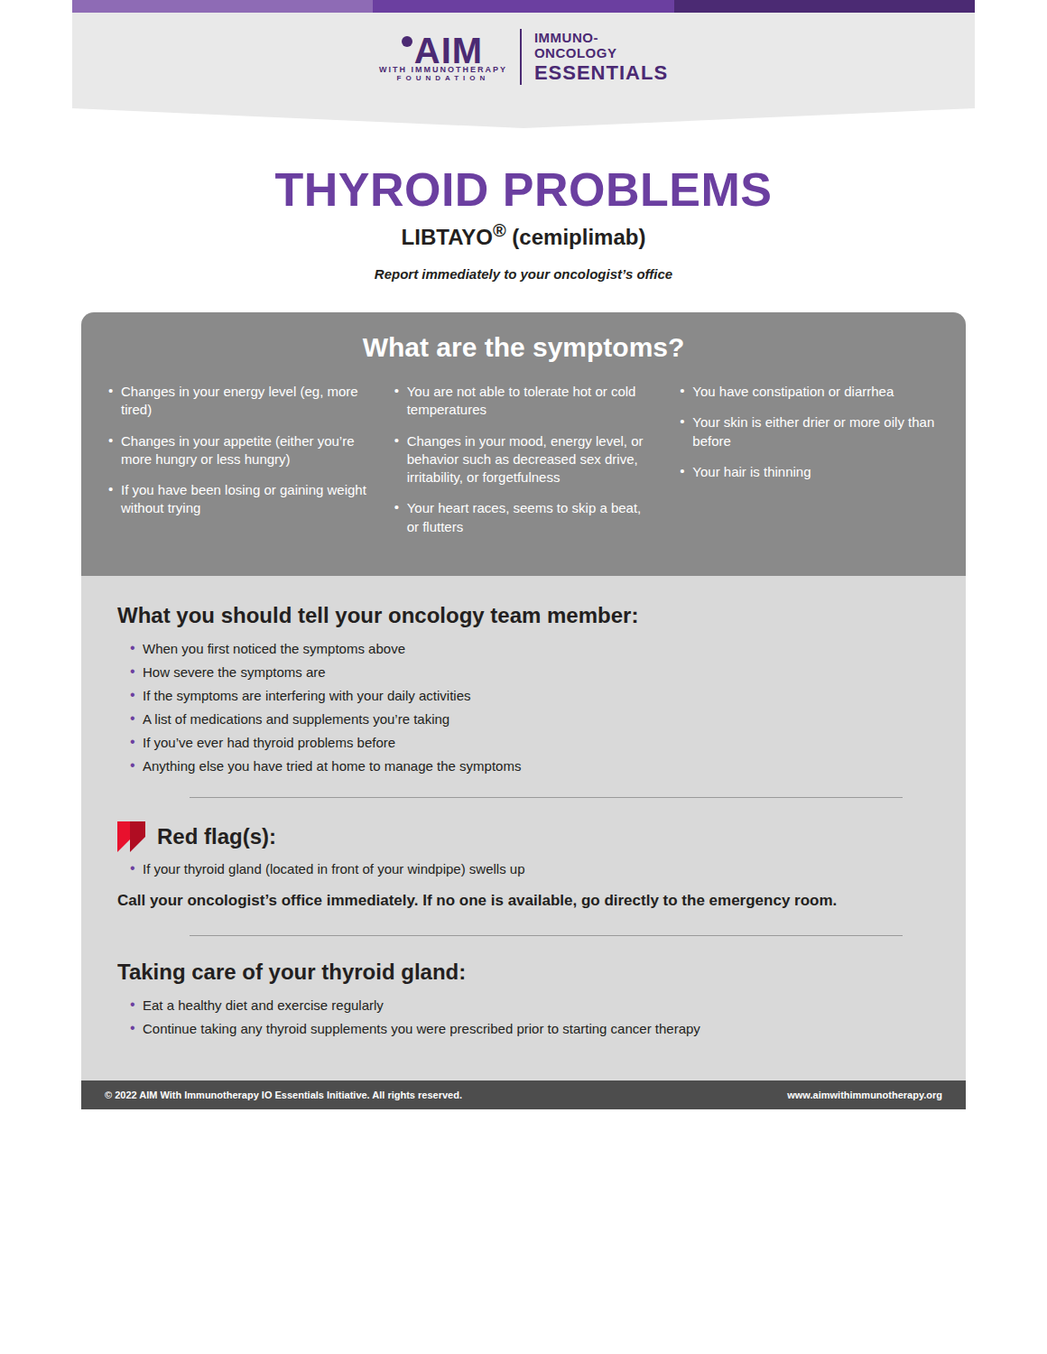AIM
WITH IMMUNOTHERAPY
FOUNDATION
IMMUNO-
ONCOLOGY
ESSENTIALS
THYROID PROBLEMS
LIBTAYO® (cemiplimab)
Report immediately to your oncologist’s office
What are the symptoms?
Changes in your energy level (eg, more tired)
Changes in your appetite (either you’re more hungry or less hungry)
If you have been losing or gaining weight without trying
You are not able to tolerate hot or cold temperatures
Changes in your mood, energy level, or behavior such as decreased sex drive, irritability, or forgetfulness
Your heart races, seems to skip a beat, or flutters
You have constipation or diarrhea
Your skin is either drier or more oily than before
Your hair is thinning
What you should tell your oncology team member:
When you first noticed the symptoms above
How severe the symptoms are
If the symptoms are interfering with your daily activities
A list of medications and supplements you’re taking
If you’ve ever had thyroid problems before
Anything else you have tried at home to manage the symptoms
Red flag(s):
If your thyroid gland (located in front of your windpipe) swells up
Call your oncologist’s office immediately. If no one is available, go directly to the emergency room.
Taking care of your thyroid gland:
Eat a healthy diet and exercise regularly
Continue taking any thyroid supplements you were prescribed prior to starting cancer therapy
© 2022 AIM With Immunotherapy IO Essentials Initiative. All rights reserved. www.aimwithimmunotherapy.org